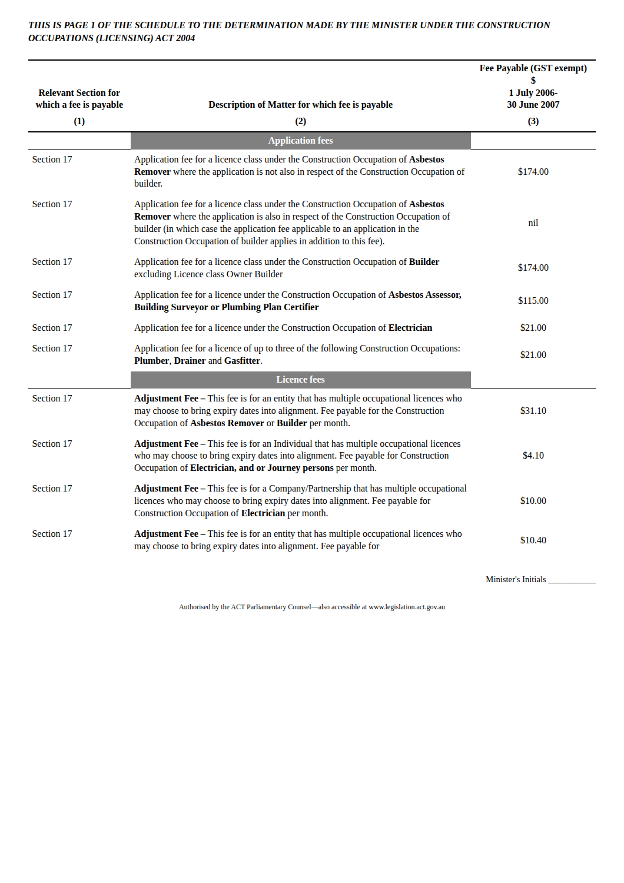THIS IS PAGE 1 OF THE SCHEDULE TO THE DETERMINATION MADE BY THE MINISTER UNDER THE CONSTRUCTION OCCUPATIONS (LICENSING) ACT 2004
| Relevant Section for which a fee is payable | Description of Matter for which fee is payable | Fee Payable (GST exempt) $ 1 July 2006- 30 June 2007 |
| --- | --- | --- |
| (1) | (2) | (3) |
| | Application fees | |
| Section 17 | Application fee for a licence class under the Construction Occupation of Asbestos Remover where the application is not also in respect of the Construction Occupation of builder. | $174.00 |
| Section 17 | Application fee for a licence class under the Construction Occupation of Asbestos Remover where the application is also in respect of the Construction Occupation of builder (in which case the application fee applicable to an application in the Construction Occupation of builder applies in addition to this fee). | nil |
| Section 17 | Application fee for a licence class under the Construction Occupation of Builder excluding Licence class Owner Builder | $174.00 |
| Section 17 | Application fee for a licence under the Construction Occupation of Asbestos Assessor, Building Surveyor or Plumbing Plan Certifier | $115.00 |
| Section 17 | Application fee for a licence under the Construction Occupation of Electrician | $21.00 |
| Section 17 | Application fee for a licence of up to three of the following Construction Occupations: Plumber , Drainer and Gasfitter . | $21.00 |
| | Licence fees | |
| Section 17 | Adjustment Fee – This fee is for an entity that has multiple occupational licences who may choose to bring expiry dates into alignment. Fee payable for the Construction Occupation of Asbestos Remover or Builder per month. | $31.10 |
| Section 17 | Adjustment Fee – This fee is for an Individual that has multiple occupational licences who may choose to bring expiry dates into alignment. Fee payable for Construction Occupation of Electrician, and or Journey persons per month. | $4.10 |
| Section 17 | Adjustment Fee – This fee is for a Company/Partnership that has multiple occupational licences who may choose to bring expiry dates into alignment. Fee payable for Construction Occupation of Electrician per month. | $10.00 |
| Section 17 | Adjustment Fee – This fee is for an entity that has multiple occupational licences who may choose to bring expiry dates into alignment. Fee payable for | $10.40 |
Minister's Initials ___________
Authorised by the ACT Parliamentary Counsel—also accessible at www.legislation.act.gov.au